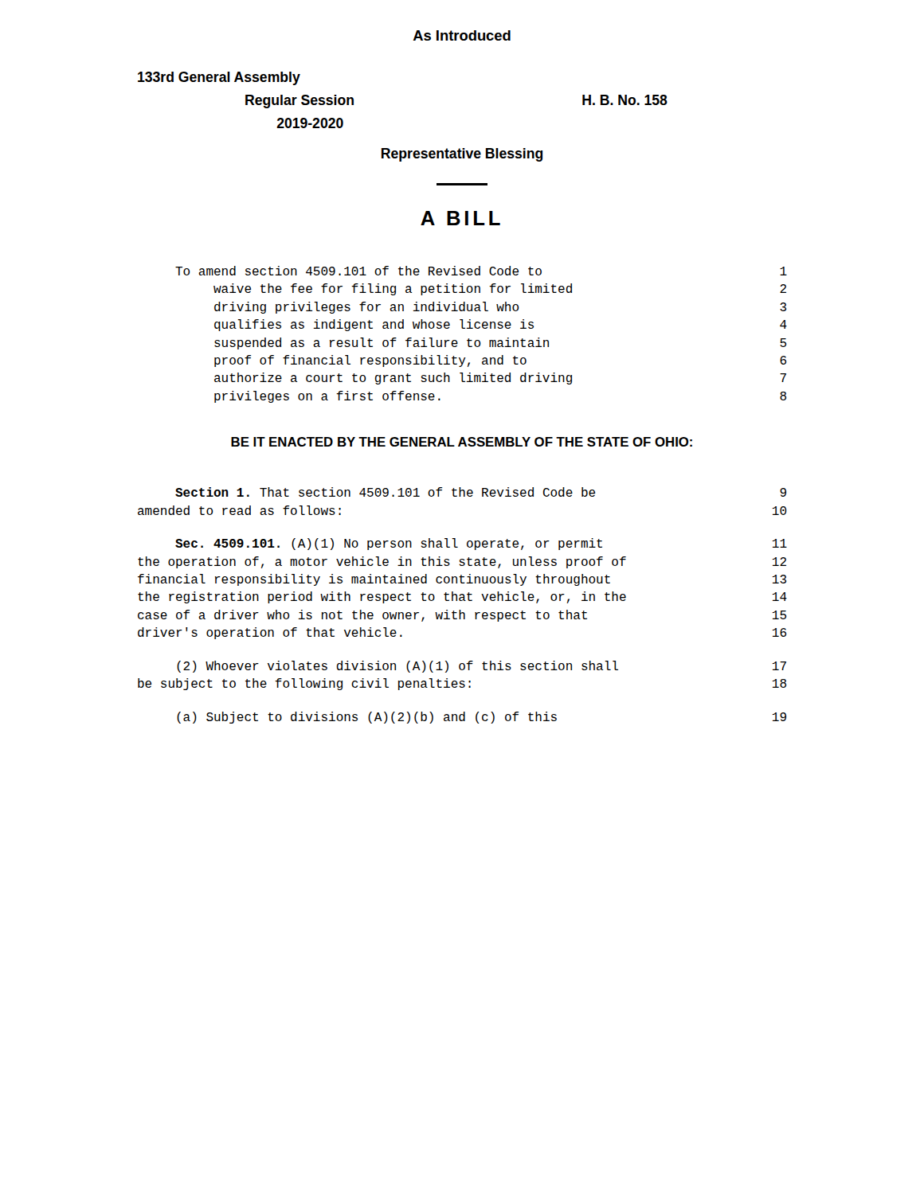As Introduced
133rd General Assembly
Regular Session
H. B. No. 158
2019-2020
Representative Blessing
A BILL
To amend section 4509.101 of the Revised Code to
1
waive the fee for filing a petition for limited
2
driving privileges for an individual who
3
qualifies as indigent and whose license is
4
suspended as a result of failure to maintain
5
proof of financial responsibility, and to
6
authorize a court to grant such limited driving
7
privileges on a first offense.
8
BE IT ENACTED BY THE GENERAL ASSEMBLY OF THE STATE OF OHIO:
Section 1. That section 4509.101 of the Revised Code be
9
amended to read as follows:
10
Sec. 4509.101. (A)(1) No person shall operate, or permit
11
the operation of, a motor vehicle in this state, unless proof of
12
financial responsibility is maintained continuously throughout
13
the registration period with respect to that vehicle, or, in the
14
case of a driver who is not the owner, with respect to that
15
driver's operation of that vehicle.
16
(2) Whoever violates division (A)(1) of this section shall
17
be subject to the following civil penalties:
18
(a) Subject to divisions (A)(2)(b) and (c) of this
19